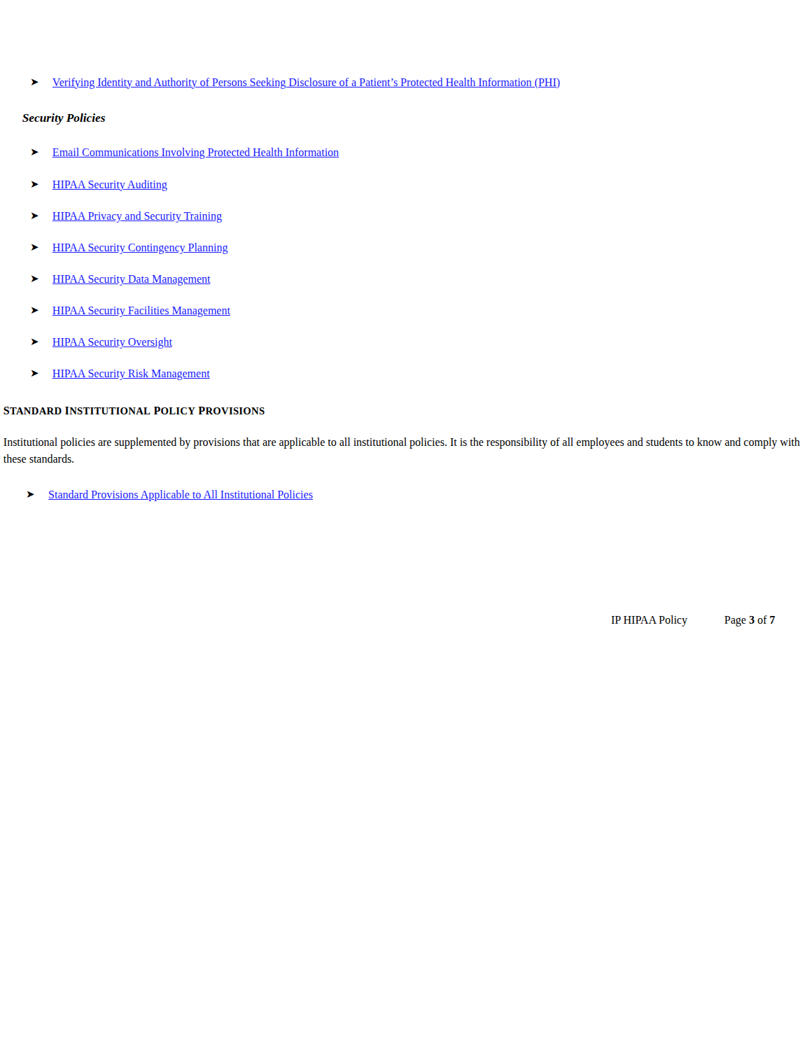Verifying Identity and Authority of Persons Seeking Disclosure of a Patient’s Protected Health Information (PHI)
Security Policies
Email Communications Involving Protected Health Information
HIPAA Security Auditing
HIPAA Privacy and Security Training
HIPAA Security Contingency Planning
HIPAA Security Data Management
HIPAA Security Facilities Management
HIPAA Security Oversight
HIPAA Security Risk Management
STANDARD INSTITUTIONAL POLICY PROVISIONS
Institutional policies are supplemented by provisions that are applicable to all institutional policies. It is the responsibility of all employees and students to know and comply with these standards.
Standard Provisions Applicable to All Institutional Policies
IP HIPAA Policy Page 3 of 7